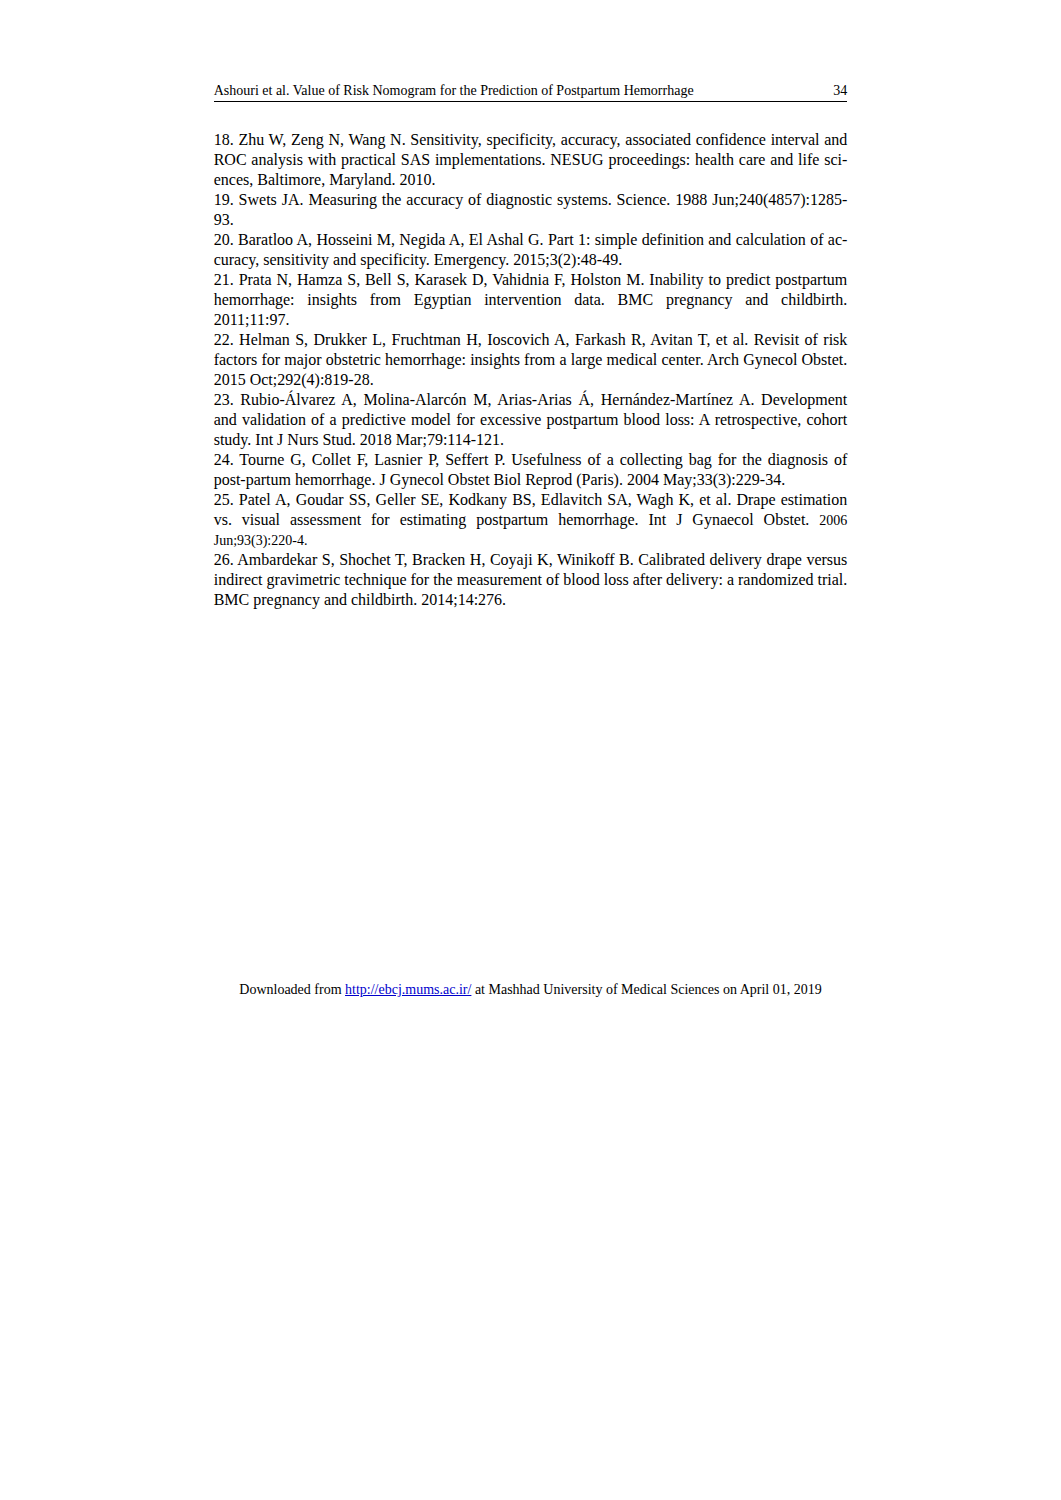Ashouri et al. Value of Risk Nomogram for the Prediction of Postpartum Hemorrhage 34
18. Zhu W, Zeng N, Wang N. Sensitivity, specificity, accuracy, associated confidence interval and ROC analysis with practical SAS implementations. NESUG proceedings: health care and life sciences, Baltimore, Maryland. 2010.
19. Swets JA. Measuring the accuracy of diagnostic systems. Science. 1988 Jun;240(4857):1285-93.
20. Baratloo A, Hosseini M, Negida A, El Ashal G. Part 1: simple definition and calculation of accuracy, sensitivity and specificity. Emergency. 2015;3(2):48-49.
21. Prata N, Hamza S, Bell S, Karasek D, Vahidnia F, Holston M. Inability to predict postpartum hemorrhage: insights from Egyptian intervention data. BMC pregnancy and childbirth. 2011;11:97.
22. Helman S, Drukker L, Fruchtman H, Ioscovich A, Farkash R, Avitan T, et al. Revisit of risk factors for major obstetric hemorrhage: insights from a large medical center. Arch Gynecol Obstet. 2015 Oct;292(4):819-28.
23. Rubio-Álvarez A, Molina-Alarcón M, Arias-Arias Á, Hernández-Martínez A. Development and validation of a predictive model for excessive postpartum blood loss: A retrospective, cohort study. Int J Nurs Stud. 2018 Mar;79:114-121.
24. Tourne G, Collet F, Lasnier P, Seffert P. Usefulness of a collecting bag for the diagnosis of post-partum hemorrhage. J Gynecol Obstet Biol Reprod (Paris). 2004 May;33(3):229-34.
25. Patel A, Goudar SS, Geller SE, Kodkany BS, Edlavitch SA, Wagh K, et al. Drape estimation vs. visual assessment for estimating postpartum hemorrhage. Int J Gynaecol Obstet. 2006 Jun;93(3):220-4.
26. Ambardekar S, Shochet T, Bracken H, Coyaji K, Winikoff B. Calibrated delivery drape versus indirect gravimetric technique for the measurement of blood loss after delivery: a randomized trial. BMC pregnancy and childbirth. 2014;14:276.
Downloaded from http://ebcj.mums.ac.ir/ at Mashhad University of Medical Sciences on April 01, 2019